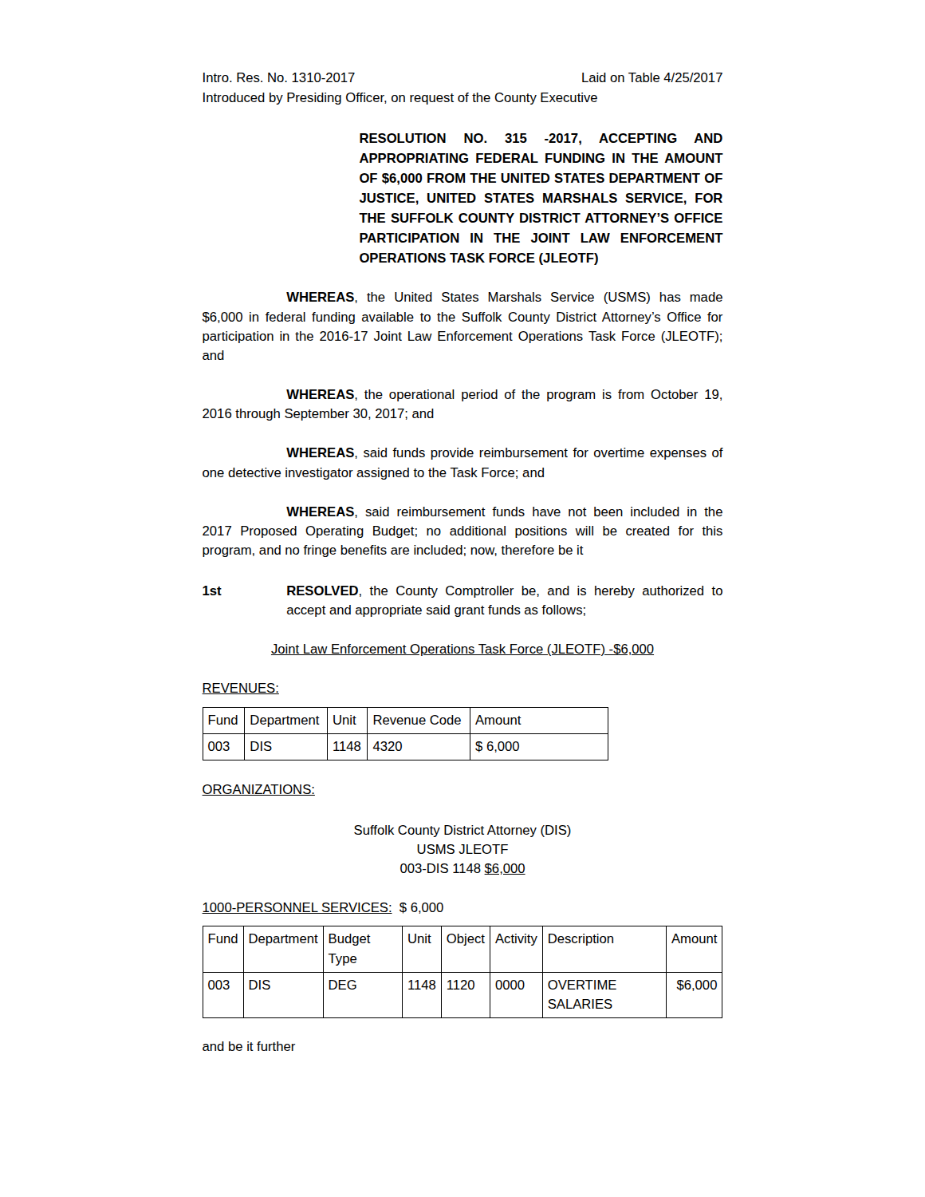Intro. Res. No. 1310-2017
Laid on Table 4/25/2017
Introduced by Presiding Officer, on request of the County Executive
RESOLUTION NO. 315 -2017, ACCEPTING AND APPROPRIATING FEDERAL FUNDING IN THE AMOUNT OF $6,000 FROM THE UNITED STATES DEPARTMENT OF JUSTICE, UNITED STATES MARSHALS SERVICE, FOR THE SUFFOLK COUNTY DISTRICT ATTORNEY’S OFFICE PARTICIPATION IN THE JOINT LAW ENFORCEMENT OPERATIONS TASK FORCE (JLEOTF)
WHEREAS, the United States Marshals Service (USMS) has made $6,000 in federal funding available to the Suffolk County District Attorney’s Office for participation in the 2016-17 Joint Law Enforcement Operations Task Force (JLEOTF); and
WHEREAS, the operational period of the program is from October 19, 2016 through September 30, 2017; and
WHEREAS, said funds provide reimbursement for overtime expenses of one detective investigator assigned to the Task Force; and
WHEREAS, said reimbursement funds have not been included in the 2017 Proposed Operating Budget; no additional positions will be created for this program, and no fringe benefits are included; now, therefore be it
1st
RESOLVED, the County Comptroller be, and is hereby authorized to accept and appropriate said grant funds as follows;
Joint Law Enforcement Operations Task Force (JLEOTF) -$6,000
REVENUES:
| Fund | Department | Unit | Revenue Code | Amount |
| --- | --- | --- | --- | --- |
| 003 | DIS | 1148 | 4320 | $ 6,000 |
ORGANIZATIONS:
Suffolk County District Attorney (DIS)
USMS JLEOTF
003-DIS 1148 $6,000
1000-PERSONNEL SERVICES: $ 6,000
| Fund | Department | Budget Type | Unit | Object | Activity | Description | Amount |
| --- | --- | --- | --- | --- | --- | --- | --- |
| 003 | DIS | DEG | 1148 | 1120 | 0000 | OVERTIME SALARIES | $6,000 |
and be it further